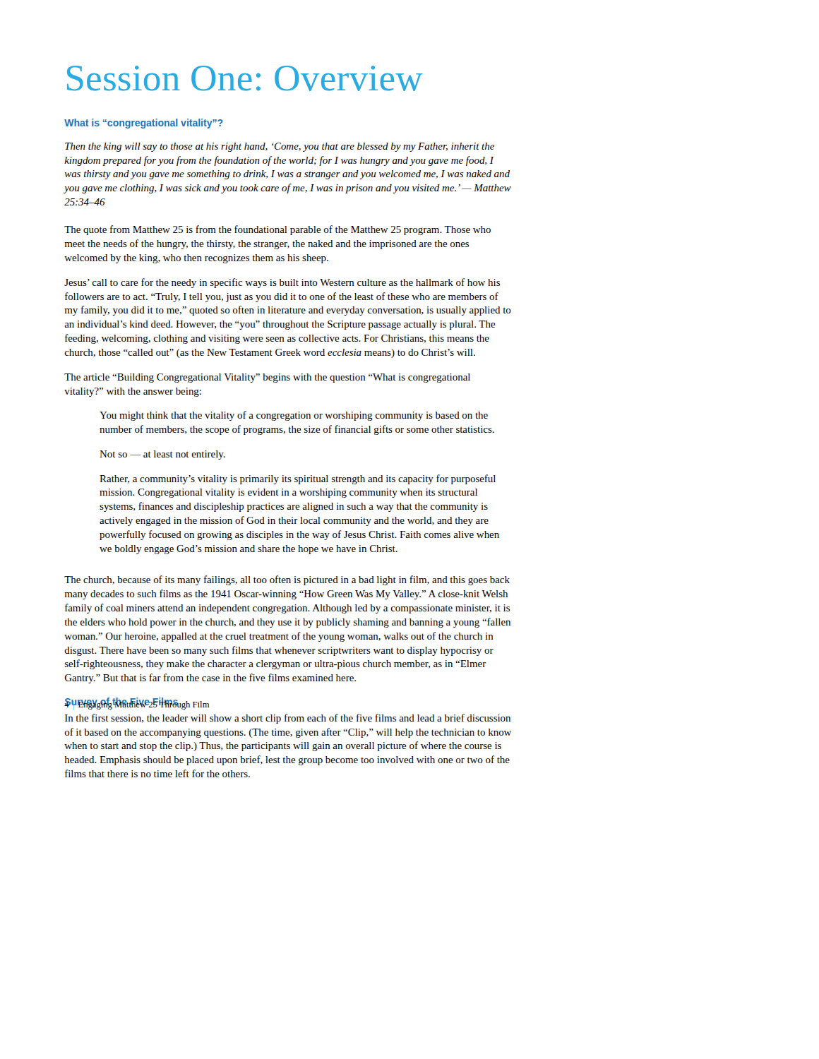Session One: Overview
What is “congregational vitality”?
Then the king will say to those at his right hand, ‘Come, you that are blessed by my Father, inherit the kingdom prepared for you from the foundation of the world; for I was hungry and you gave me food, I was thirsty and you gave me something to drink, I was a stranger and you welcomed me, I was naked and you gave me clothing, I was sick and you took care of me, I was in prison and you visited me.’ — Matthew 25:34–46
The quote from Matthew 25 is from the foundational parable of the Matthew 25 program. Those who meet the needs of the hungry, the thirsty, the stranger, the naked and the imprisoned are the ones welcomed by the king, who then recognizes them as his sheep.
Jesus’ call to care for the needy in specific ways is built into Western culture as the hallmark of how his followers are to act. “Truly, I tell you, just as you did it to one of the least of these who are members of my family, you did it to me,” quoted so often in literature and everyday conversation, is usually applied to an individual’s kind deed. However, the “you” throughout the Scripture passage actually is plural. The feeding, welcoming, clothing and visiting were seen as collective acts. For Christians, this means the church, those “called out” (as the New Testament Greek word ecclesia means) to do Christ’s will.
The article “Building Congregational Vitality” begins with the question “What is congregational vitality?” with the answer being:
You might think that the vitality of a congregation or worshiping community is based on the number of members, the scope of programs, the size of financial gifts or some other statistics.
Not so — at least not entirely.
Rather, a community’s vitality is primarily its spiritual strength and its capacity for purposeful mission. Congregational vitality is evident in a worshiping community when its structural systems, finances and discipleship practices are aligned in such a way that the community is actively engaged in the mission of God in their local community and the world, and they are powerfully focused on growing as disciples in the way of Jesus Christ. Faith comes alive when we boldly engage God’s mission and share the hope we have in Christ.
The church, because of its many failings, all too often is pictured in a bad light in film, and this goes back many decades to such films as the 1941 Oscar-winning “How Green Was My Valley.” A close-knit Welsh family of coal miners attend an independent congregation. Although led by a compassionate minister, it is the elders who hold power in the church, and they use it by publicly shaming and banning a young “fallen woman.” Our heroine, appalled at the cruel treatment of the young woman, walks out of the church in disgust. There have been so many such films that whenever scriptwriters want to display hypocrisy or self-righteousness, they make the character a clergyman or ultra-pious church member, as in “Elmer Gantry.” But that is far from the case in the five films examined here.
Survey of the Five Films
In the first session, the leader will show a short clip from each of the five films and lead a brief discussion of it based on the accompanying questions. (The time, given after “Clip,” will help the technician to know when to start and stop the clip.) Thus, the participants will gain an overall picture of where the course is headed. Emphasis should be placed upon brief, lest the group become too involved with one or two of the films that there is no time left for the others.
4 | Engaging Matthew 25 Through Film